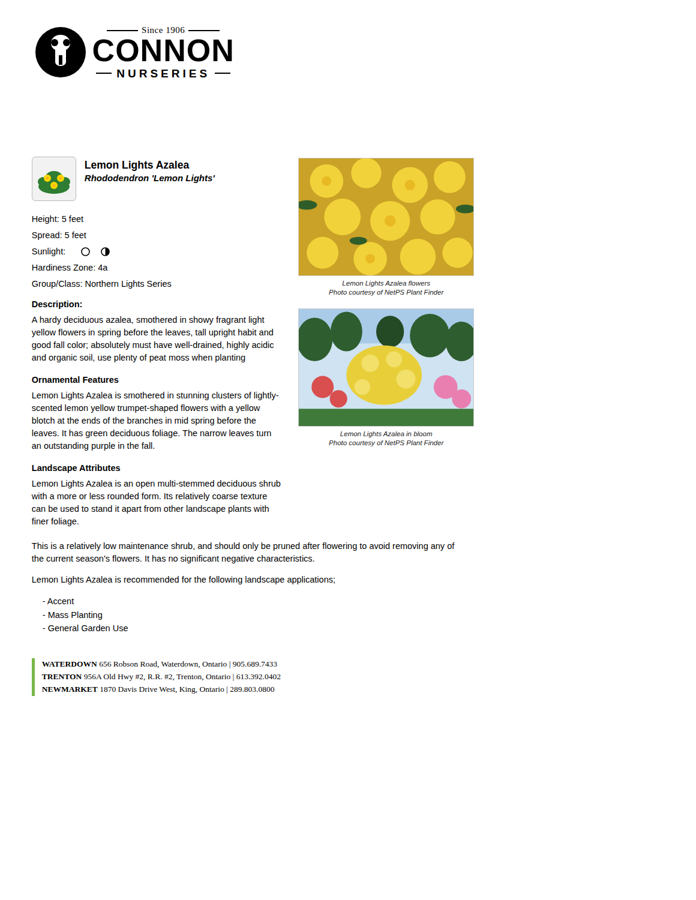Since 1906
CONNON
NURSERIES
Lemon Lights Azalea
Rhododendron 'Lemon Lights'
Height: 5 feet
Spread: 5 feet
Sunlight:
Hardiness Zone: 4a
Group/Class: Northern Lights Series
Description:
A hardy deciduous azalea, smothered in showy fragrant light yellow flowers in spring before the leaves, tall upright habit and good fall color; absolutely must have well-drained, highly acidic and organic soil, use plenty of peat moss when planting
Ornamental Features
Lemon Lights Azalea is smothered in stunning clusters of lightly-scented lemon yellow trumpet-shaped flowers with a yellow blotch at the ends of the branches in mid spring before the leaves. It has green deciduous foliage. The narrow leaves turn an outstanding purple in the fall.
Landscape Attributes
Lemon Lights Azalea is an open multi-stemmed deciduous shrub with a more or less rounded form. Its relatively coarse texture can be used to stand it apart from other landscape plants with finer foliage.
Lemon Lights Azalea flowers
Photo courtesy of NetPS Plant Finder
Lemon Lights Azalea in bloom
Photo courtesy of NetPS Plant Finder
This is a relatively low maintenance shrub, and should only be pruned after flowering to avoid removing any of the current season's flowers. It has no significant negative characteristics.
Lemon Lights Azalea is recommended for the following landscape applications;
Accent
Mass Planting
General Garden Use
WATERDOWN 656 Robson Road, Waterdown, Ontario | 905.689.7433
TRENTON 956A Old Hwy #2, R.R. #2, Trenton, Ontario | 613.392.0402
NEWMARKET 1870 Davis Drive West, King, Ontario | 289.803.0800